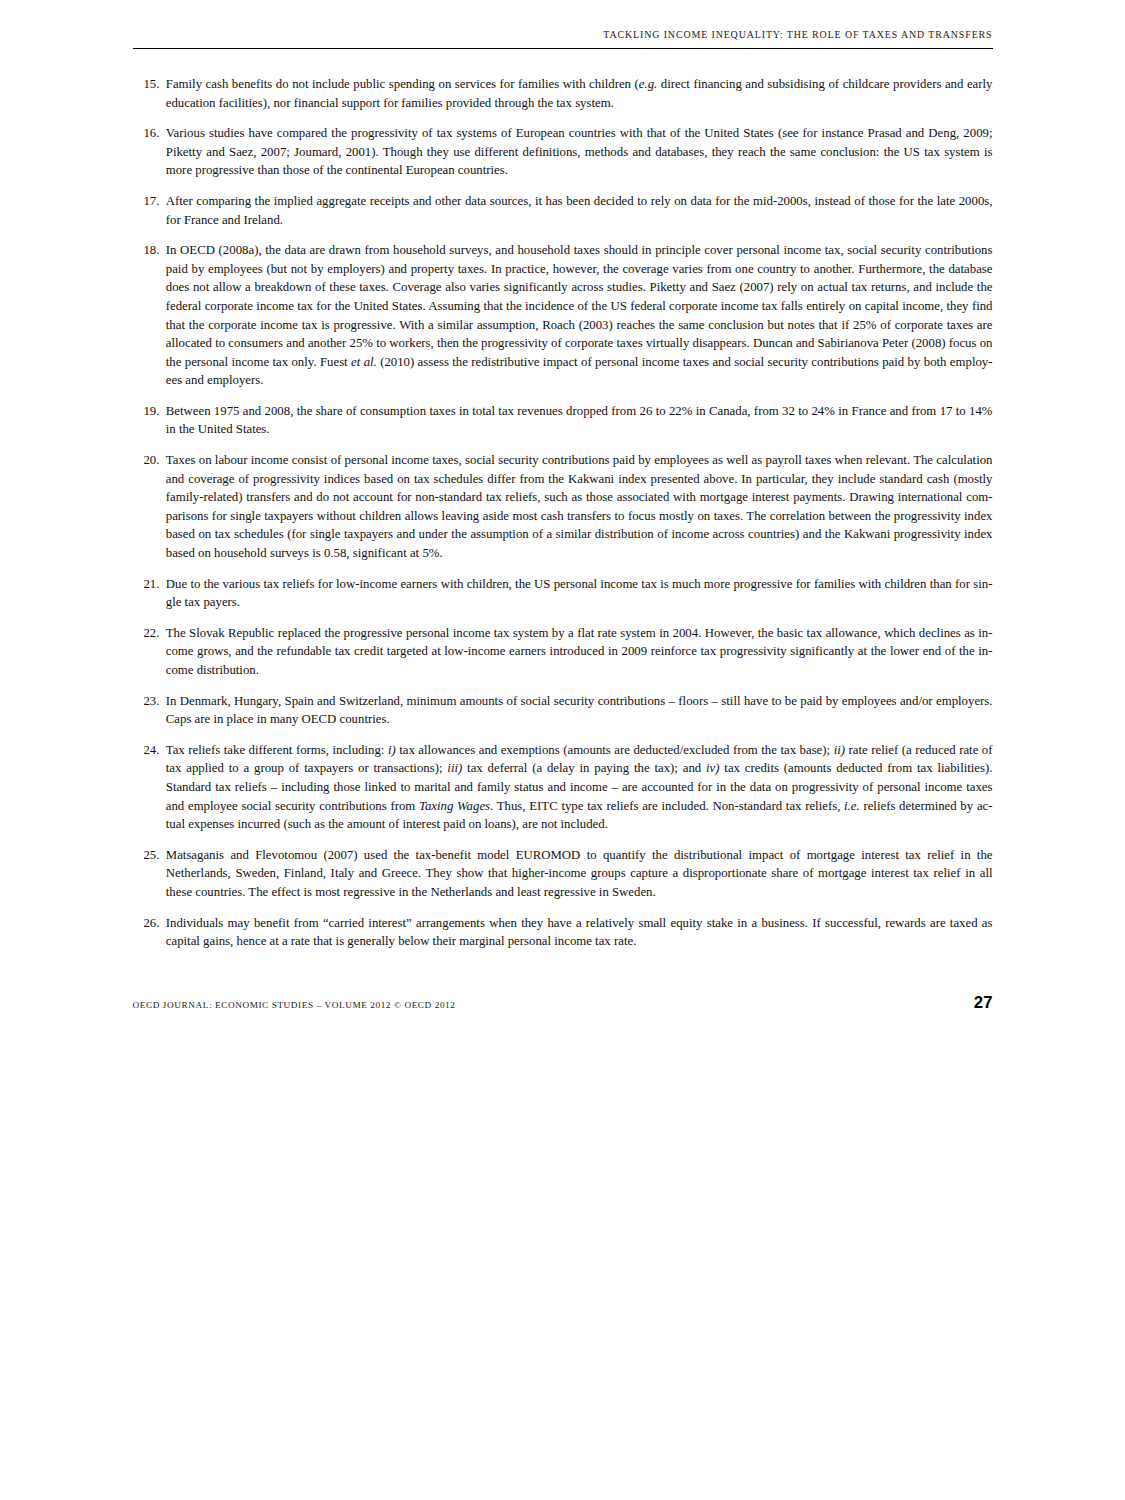Tackling income inequality: the role of taxes and transfers
15. Family cash benefits do not include public spending on services for families with children (e.g. direct financing and subsidising of childcare providers and early education facilities), nor financial support for families provided through the tax system.
16. Various studies have compared the progressivity of tax systems of European countries with that of the United States (see for instance Prasad and Deng, 2009; Piketty and Saez, 2007; Joumard, 2001). Though they use different definitions, methods and databases, they reach the same conclusion: the US tax system is more progressive than those of the continental European countries.
17. After comparing the implied aggregate receipts and other data sources, it has been decided to rely on data for the mid-2000s, instead of those for the late 2000s, for France and Ireland.
18. In OECD (2008a), the data are drawn from household surveys, and household taxes should in principle cover personal income tax, social security contributions paid by employees (but not by employers) and property taxes. In practice, however, the coverage varies from one country to another. Furthermore, the database does not allow a breakdown of these taxes. Coverage also varies significantly across studies. Piketty and Saez (2007) rely on actual tax returns, and include the federal corporate income tax for the United States. Assuming that the incidence of the US federal corporate income tax falls entirely on capital income, they find that the corporate income tax is progressive. With a similar assumption, Roach (2003) reaches the same conclusion but notes that if 25% of corporate taxes are allocated to consumers and another 25% to workers, then the progressivity of corporate taxes virtually disappears. Duncan and Sabirianova Peter (2008) focus on the personal income tax only. Fuest et al. (2010) assess the redistributive impact of personal income taxes and social security contributions paid by both employees and employers.
19. Between 1975 and 2008, the share of consumption taxes in total tax revenues dropped from 26 to 22% in Canada, from 32 to 24% in France and from 17 to 14% in the United States.
20. Taxes on labour income consist of personal income taxes, social security contributions paid by employees as well as payroll taxes when relevant. The calculation and coverage of progressivity indices based on tax schedules differ from the Kakwani index presented above. In particular, they include standard cash (mostly family-related) transfers and do not account for non-standard tax reliefs, such as those associated with mortgage interest payments. Drawing international comparisons for single taxpayers without children allows leaving aside most cash transfers to focus mostly on taxes. The correlation between the progressivity index based on tax schedules (for single taxpayers and under the assumption of a similar distribution of income across countries) and the Kakwani progressivity index based on household surveys is 0.58, significant at 5%.
21. Due to the various tax reliefs for low-income earners with children, the US personal income tax is much more progressive for families with children than for single tax payers.
22. The Slovak Republic replaced the progressive personal income tax system by a flat rate system in 2004. However, the basic tax allowance, which declines as income grows, and the refundable tax credit targeted at low-income earners introduced in 2009 reinforce tax progressivity significantly at the lower end of the income distribution.
23. In Denmark, Hungary, Spain and Switzerland, minimum amounts of social security contributions – floors – still have to be paid by employees and/or employers. Caps are in place in many OECD countries.
24. Tax reliefs take different forms, including: i) tax allowances and exemptions (amounts are deducted/excluded from the tax base); ii) rate relief (a reduced rate of tax applied to a group of taxpayers or transactions); iii) tax deferral (a delay in paying the tax); and iv) tax credits (amounts deducted from tax liabilities). Standard tax reliefs – including those linked to marital and family status and income – are accounted for in the data on progressivity of personal income taxes and employee social security contributions from Taxing Wages. Thus, EITC type tax reliefs are included. Non-standard tax reliefs, i.e. reliefs determined by actual expenses incurred (such as the amount of interest paid on loans), are not included.
25. Matsaganis and Flevotomou (2007) used the tax-benefit model EUROMOD to quantify the distributional impact of mortgage interest tax relief in the Netherlands, Sweden, Finland, Italy and Greece. They show that higher-income groups capture a disproportionate share of mortgage interest tax relief in all these countries. The effect is most regressive in the Netherlands and least regressive in Sweden.
26. Individuals may benefit from “carried interest” arrangements when they have a relatively small equity stake in a business. If successful, rewards are taxed as capital gains, hence at a rate that is generally below their marginal personal income tax rate.
OECD Journal: Economic Studies – Volume 2012 © OECD 2012 27